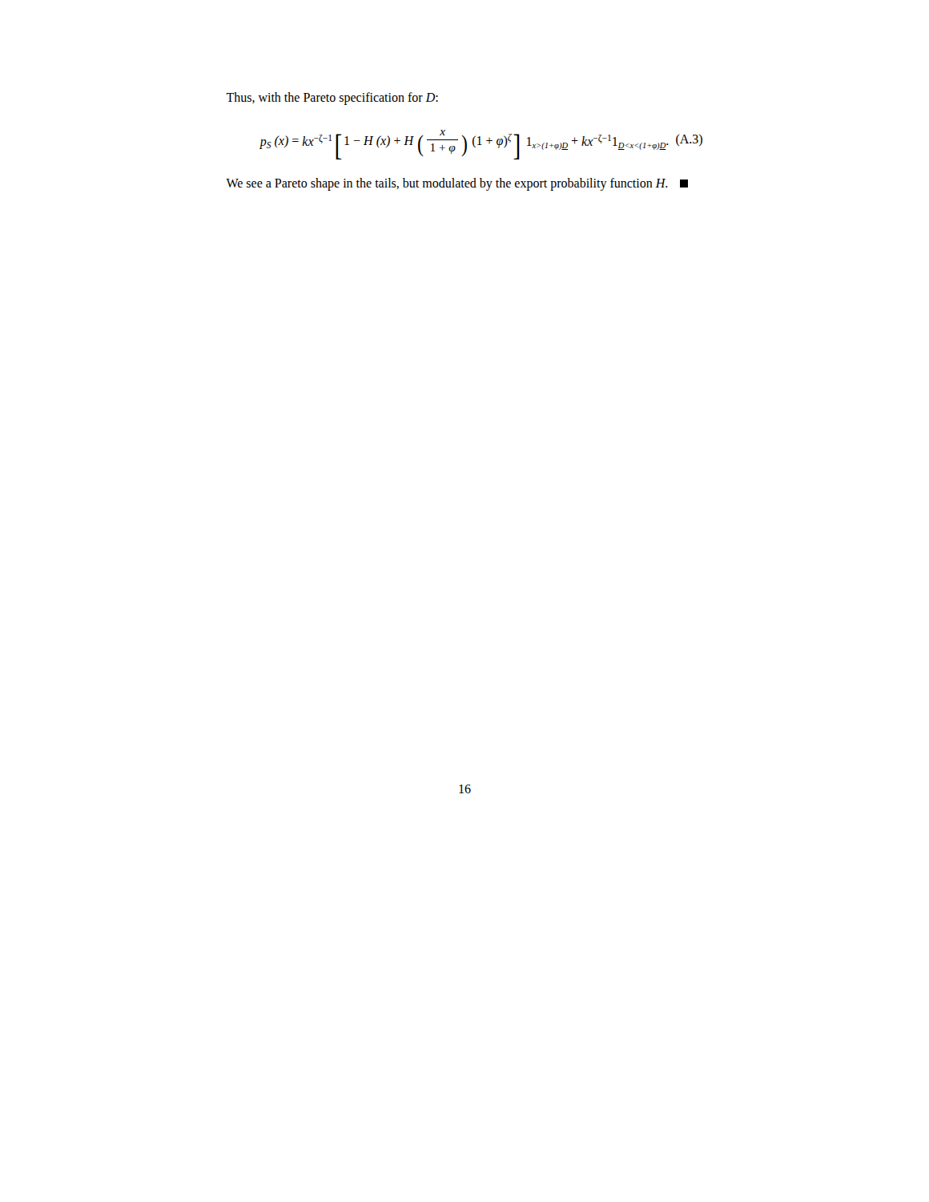Thus, with the Pareto specification for D:
pS (x) = kx−ζ−1[1 − H (x) + H (x 1 + φ) (1 + φ)ζ] 1x>(1+φ)D + kx−ζ−11D<x<(1+φ)D.
(A.3)
We see a Pareto shape in the tails, but modulated by the export probability function H.
16